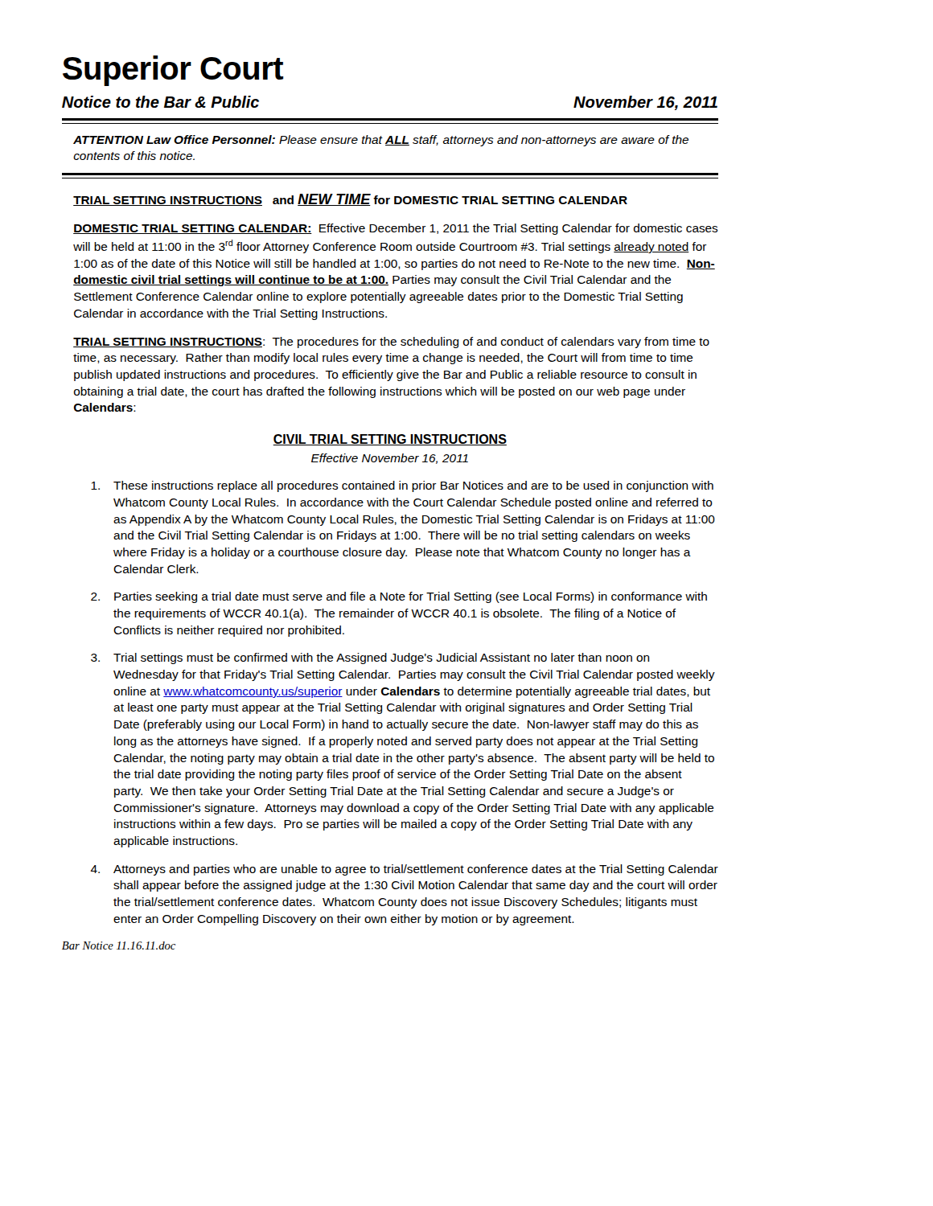Superior Court
Notice to the Bar & Public November 16, 2011
ATTENTION Law Office Personnel: Please ensure that ALL staff, attorneys and non-attorneys are aware of the contents of this notice.
TRIAL SETTING INSTRUCTIONS and NEW TIME for DOMESTIC TRIAL SETTING CALENDAR
DOMESTIC TRIAL SETTING CALENDAR: Effective December 1, 2011 the Trial Setting Calendar for domestic cases will be held at 11:00 in the 3rd floor Attorney Conference Room outside Courtroom #3. Trial settings already noted for 1:00 as of the date of this Notice will still be handled at 1:00, so parties do not need to Re-Note to the new time. Non-domestic civil trial settings will continue to be at 1:00. Parties may consult the Civil Trial Calendar and the Settlement Conference Calendar online to explore potentially agreeable dates prior to the Domestic Trial Setting Calendar in accordance with the Trial Setting Instructions.
TRIAL SETTING INSTRUCTIONS: The procedures for the scheduling of and conduct of calendars vary from time to time, as necessary. Rather than modify local rules every time a change is needed, the Court will from time to time publish updated instructions and procedures. To efficiently give the Bar and Public a reliable resource to consult in obtaining a trial date, the court has drafted the following instructions which will be posted on our web page under Calendars:
CIVIL TRIAL SETTING INSTRUCTIONS
Effective November 16, 2011
These instructions replace all procedures contained in prior Bar Notices and are to be used in conjunction with Whatcom County Local Rules. In accordance with the Court Calendar Schedule posted online and referred to as Appendix A by the Whatcom County Local Rules, the Domestic Trial Setting Calendar is on Fridays at 11:00 and the Civil Trial Setting Calendar is on Fridays at 1:00. There will be no trial setting calendars on weeks where Friday is a holiday or a courthouse closure day. Please note that Whatcom County no longer has a Calendar Clerk.
Parties seeking a trial date must serve and file a Note for Trial Setting (see Local Forms) in conformance with the requirements of WCCR 40.1(a). The remainder of WCCR 40.1 is obsolete. The filing of a Notice of Conflicts is neither required nor prohibited.
Trial settings must be confirmed with the Assigned Judge's Judicial Assistant no later than noon on Wednesday for that Friday's Trial Setting Calendar. Parties may consult the Civil Trial Calendar posted weekly online at www.whatcomcounty.us/superior under Calendars to determine potentially agreeable trial dates, but at least one party must appear at the Trial Setting Calendar with original signatures and Order Setting Trial Date (preferably using our Local Form) in hand to actually secure the date. Non-lawyer staff may do this as long as the attorneys have signed. If a properly noted and served party does not appear at the Trial Setting Calendar, the noting party may obtain a trial date in the other party's absence. The absent party will be held to the trial date providing the noting party files proof of service of the Order Setting Trial Date on the absent party. We then take your Order Setting Trial Date at the Trial Setting Calendar and secure a Judge's or Commissioner's signature. Attorneys may download a copy of the Order Setting Trial Date with any applicable instructions within a few days. Pro se parties will be mailed a copy of the Order Setting Trial Date with any applicable instructions.
Attorneys and parties who are unable to agree to trial/settlement conference dates at the Trial Setting Calendar shall appear before the assigned judge at the 1:30 Civil Motion Calendar that same day and the court will order the trial/settlement conference dates. Whatcom County does not issue Discovery Schedules; litigants must enter an Order Compelling Discovery on their own either by motion or by agreement.
Bar Notice 11.16.11.doc